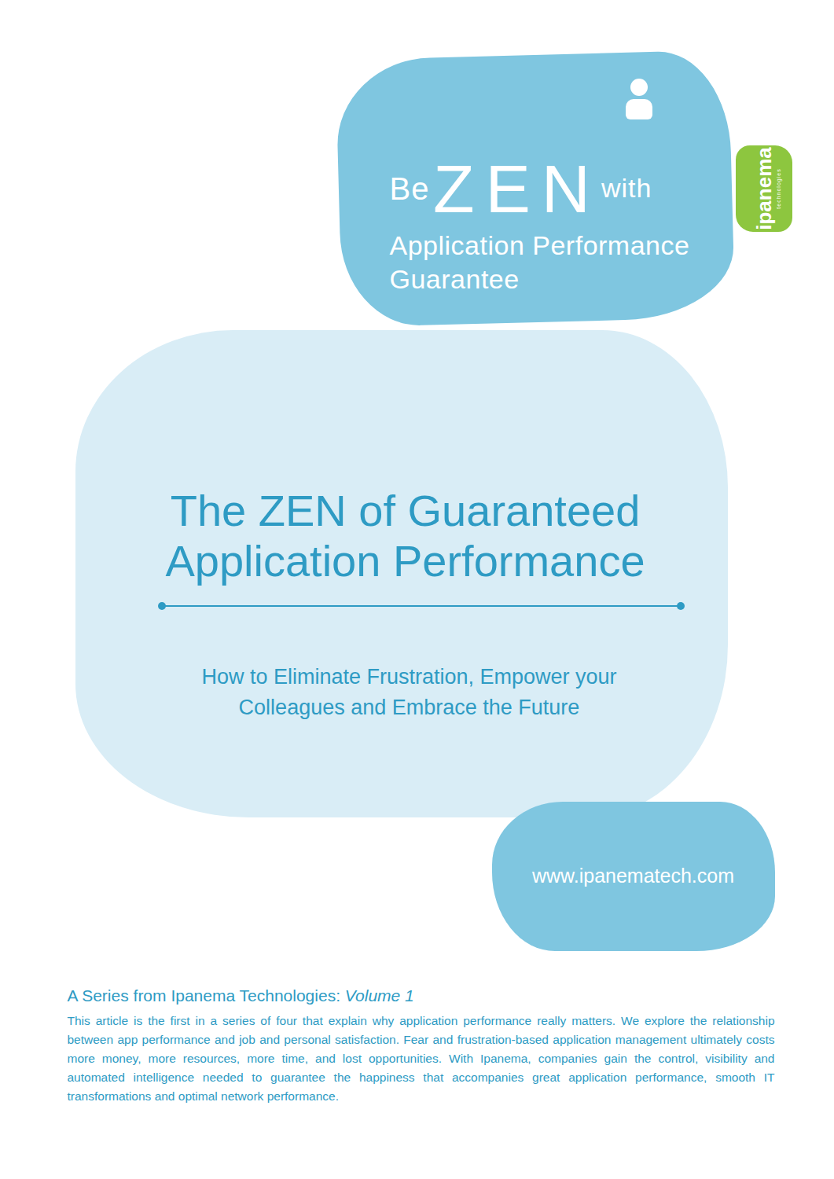Be ZEN with Application Performance
Guarantee
ipanema technologies
The ZEN of Guaranteed
Application Performance
How to Eliminate Frustration, Empower your
Colleagues and Embrace the Future
www.ipanematech.com
A Series from Ipanema Technologies: Volume 1
This article is the first in a series of four that explain why application performance really matters. We explore the relationship between app performance and job and personal satisfaction. Fear and frustration-based application management ultimately costs more money, more resources, more time, and lost opportunities. With Ipanema, companies gain the control, visibility and automated intelligence needed to guarantee the happiness that accompanies great application performance, smooth IT transformations and optimal network performance.